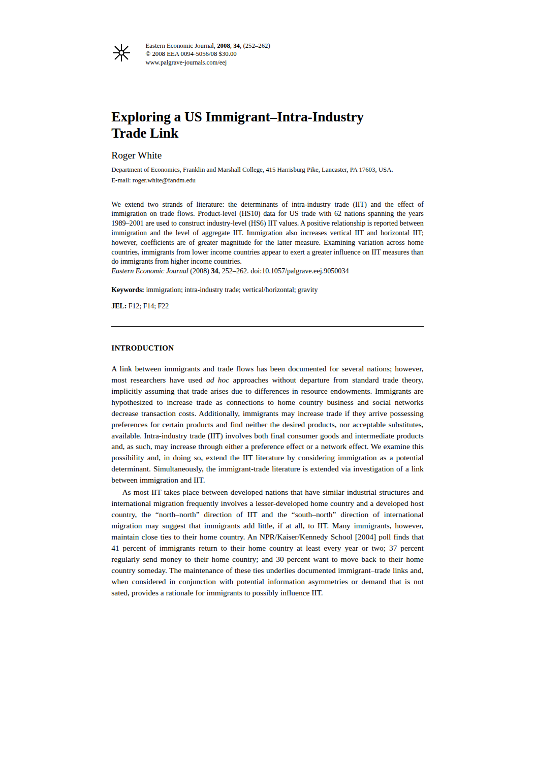Eastern Economic Journal, 2008, 34, (252–262)
© 2008 EEA 0094-5056/08 $30.00
www.palgrave-journals.com/eej
Exploring a US Immigrant–Intra-Industry
Trade Link
Roger White
Department of Economics, Franklin and Marshall College, 415 Harrisburg Pike, Lancaster, PA 17603, USA.
E-mail: roger.white@fandm.edu
We extend two strands of literature: the determinants of intra-industry trade (IIT) and the effect of immigration on trade flows. Product-level (HS10) data for US trade with 62 nations spanning the years 1989–2001 are used to construct industry-level (HS6) IIT values. A positive relationship is reported between immigration and the level of aggregate IIT. Immigration also increases vertical IIT and horizontal IIT; however, coefficients are of greater magnitude for the latter measure. Examining variation across home countries, immigrants from lower income countries appear to exert a greater influence on IIT measures than do immigrants from higher income countries. Eastern Economic Journal (2008) 34, 252–262. doi:10.1057/palgrave.eej.9050034
Keywords: immigration; intra-industry trade; vertical/horizontal; gravity
JEL: F12; F14; F22
INTRODUCTION
A link between immigrants and trade flows has been documented for several nations; however, most researchers have used ad hoc approaches without departure from standard trade theory, implicitly assuming that trade arises due to differences in resource endowments. Immigrants are hypothesized to increase trade as connections to home country business and social networks decrease transaction costs. Additionally, immigrants may increase trade if they arrive possessing preferences for certain products and find neither the desired products, nor acceptable substitutes, available. Intra-industry trade (IIT) involves both final consumer goods and intermediate products and, as such, may increase through either a preference effect or a network effect. We examine this possibility and, in doing so, extend the IIT literature by considering immigration as a potential determinant. Simultaneously, the immigrant-trade literature is extended via investigation of a link between immigration and IIT.
As most IIT takes place between developed nations that have similar industrial structures and international migration frequently involves a lesser-developed home country and a developed host country, the “north–north” direction of IIT and the “south–north” direction of international migration may suggest that immigrants add little, if at all, to IIT. Many immigrants, however, maintain close ties to their home country. An NPR/Kaiser/Kennedy School [2004] poll finds that 41 percent of immigrants return to their home country at least every year or two; 37 percent regularly send money to their home country; and 30 percent want to move back to their home country someday. The maintenance of these ties underlies documented immigrant–trade links and, when considered in conjunction with potential information asymmetries or demand that is not sated, provides a rationale for immigrants to possibly influence IIT.